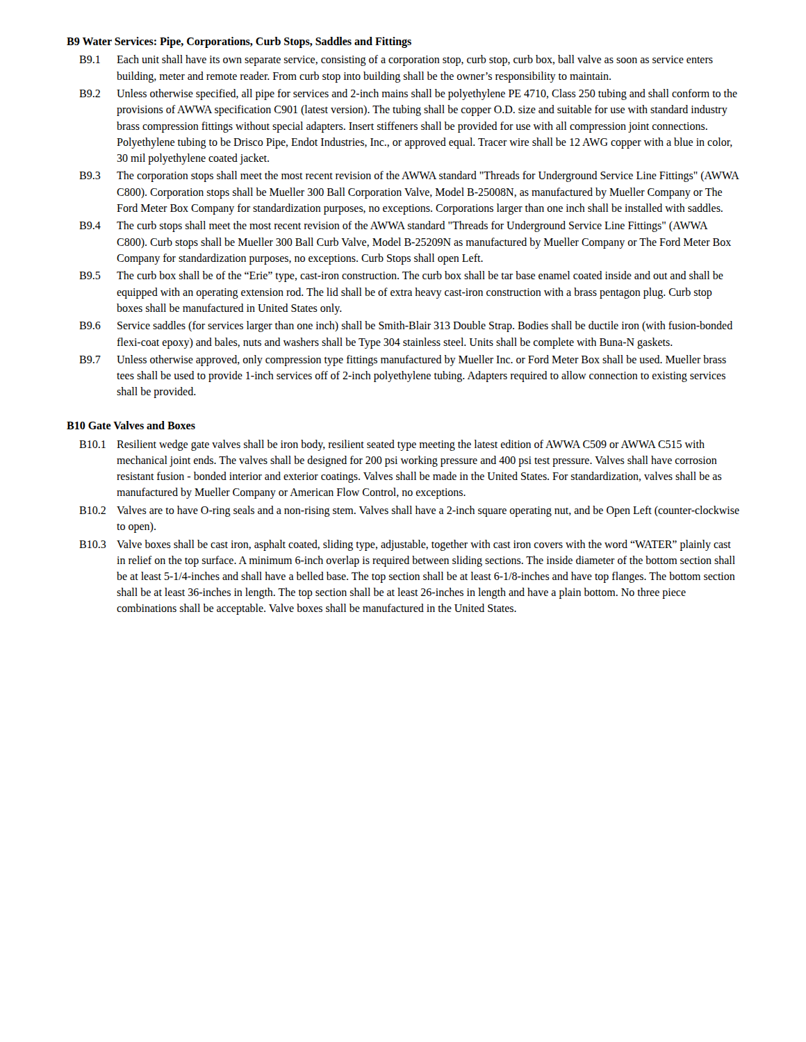B9 Water Services: Pipe, Corporations, Curb Stops, Saddles and Fittings
B9.1
Each unit shall have its own separate service, consisting of a corporation stop, curb stop, curb box, ball valve as soon as service enters building, meter and remote reader. From curb stop into building shall be the owner’s responsibility to maintain.
B9.2
Unless otherwise specified, all pipe for services and 2-inch mains shall be polyethylene PE 4710, Class 250 tubing and shall conform to the provisions of AWWA specification C901 (latest version). The tubing shall be copper O.D. size and suitable for use with standard industry brass compression fittings without special adapters. Insert stiffeners shall be provided for use with all compression joint connections. Polyethylene tubing to be Drisco Pipe, Endot Industries, Inc., or approved equal. Tracer wire shall be 12 AWG copper with a blue in color, 30 mil polyethylene coated jacket.
B9.3
The corporation stops shall meet the most recent revision of the AWWA standard "Threads for Underground Service Line Fittings" (AWWA C800). Corporation stops shall be Mueller 300 Ball Corporation Valve, Model B-25008N, as manufactured by Mueller Company or The Ford Meter Box Company for standardization purposes, no exceptions. Corporations larger than one inch shall be installed with saddles.
B9.4
The curb stops shall meet the most recent revision of the AWWA standard "Threads for Underground Service Line Fittings" (AWWA C800). Curb stops shall be Mueller 300 Ball Curb Valve, Model B-25209N as manufactured by Mueller Company or The Ford Meter Box Company for standardization purposes, no exceptions. Curb Stops shall open Left.
B9.5
The curb box shall be of the “Erie” type, cast-iron construction. The curb box shall be tar base enamel coated inside and out and shall be equipped with an operating extension rod. The lid shall be of extra heavy cast-iron construction with a brass pentagon plug. Curb stop boxes shall be manufactured in United States only.
B9.6
Service saddles (for services larger than one inch) shall be Smith-Blair 313 Double Strap. Bodies shall be ductile iron (with fusion-bonded flexi-coat epoxy) and bales, nuts and washers shall be Type 304 stainless steel. Units shall be complete with Buna-N gaskets.
B9.7
Unless otherwise approved, only compression type fittings manufactured by Mueller Inc. or Ford Meter Box shall be used. Mueller brass tees shall be used to provide 1-inch services off of 2-inch polyethylene tubing. Adapters required to allow connection to existing services shall be provided.
B10 Gate Valves and Boxes
B10.1
Resilient wedge gate valves shall be iron body, resilient seated type meeting the latest edition of AWWA C509 or AWWA C515 with mechanical joint ends. The valves shall be designed for 200 psi working pressure and 400 psi test pressure. Valves shall have corrosion resistant fusion - bonded interior and exterior coatings. Valves shall be made in the United States. For standardization, valves shall be as manufactured by Mueller Company or American Flow Control, no exceptions.
B10.2
Valves are to have O-ring seals and a non-rising stem. Valves shall have a 2-inch square operating nut, and be Open Left (counter-clockwise to open).
B10.3
Valve boxes shall be cast iron, asphalt coated, sliding type, adjustable, together with cast iron covers with the word “WATER” plainly cast in relief on the top surface. A minimum 6-inch overlap is required between sliding sections. The inside diameter of the bottom section shall be at least 5-1/4-inches and shall have a belled base. The top section shall be at least 6-1/8-inches and have top flanges. The bottom section shall be at least 36-inches in length. The top section shall be at least 26-inches in length and have a plain bottom. No three piece combinations shall be acceptable. Valve boxes shall be manufactured in the United States.